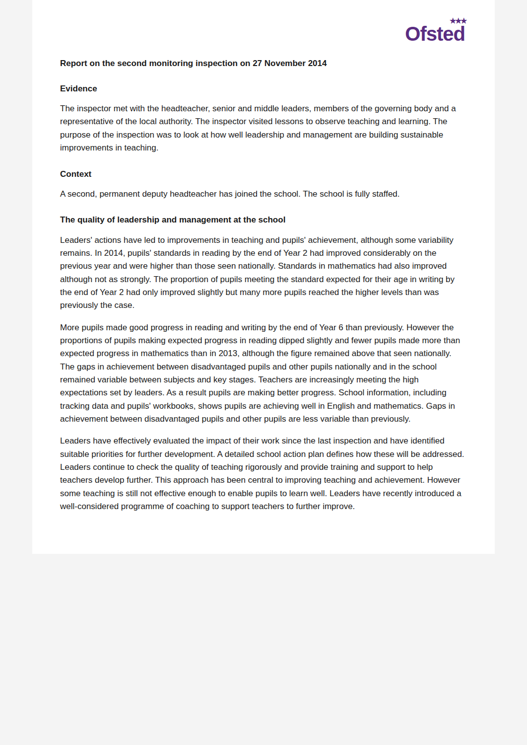★★★Ofsted
Report on the second monitoring inspection on 27 November 2014
Evidence
The inspector met with the headteacher, senior and middle leaders, members of the governing body and a representative of the local authority. The inspector visited lessons to observe teaching and learning. The purpose of the inspection was to look at how well leadership and management are building sustainable improvements in teaching.
Context
A second, permanent deputy headteacher has joined the school. The school is fully staffed.
The quality of leadership and management at the school
Leaders' actions have led to improvements in teaching and pupils' achievement, although some variability remains. In 2014, pupils' standards in reading by the end of Year 2 had improved considerably on the previous year and were higher than those seen nationally. Standards in mathematics had also improved although not as strongly. The proportion of pupils meeting the standard expected for their age in writing by the end of Year 2 had only improved slightly but many more pupils reached the higher levels than was previously the case.
More pupils made good progress in reading and writing by the end of Year 6 than previously. However the proportions of pupils making expected progress in reading dipped slightly and fewer pupils made more than expected progress in mathematics than in 2013, although the figure remained above that seen nationally. The gaps in achievement between disadvantaged pupils and other pupils nationally and in the school remained variable between subjects and key stages. Teachers are increasingly meeting the high expectations set by leaders. As a result pupils are making better progress. School information, including tracking data and pupils' workbooks, shows pupils are achieving well in English and mathematics. Gaps in achievement between disadvantaged pupils and other pupils are less variable than previously.
Leaders have effectively evaluated the impact of their work since the last inspection and have identified suitable priorities for further development. A detailed school action plan defines how these will be addressed. Leaders continue to check the quality of teaching rigorously and provide training and support to help teachers develop further. This approach has been central to improving teaching and achievement. However some teaching is still not effective enough to enable pupils to learn well. Leaders have recently introduced a well-considered programme of coaching to support teachers to further improve.